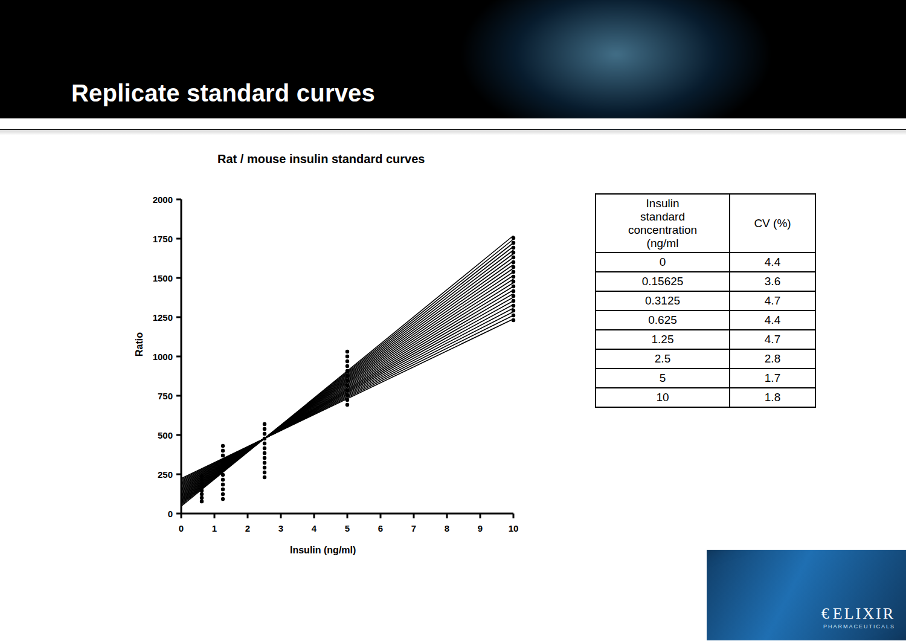Replicate standard curves
Rat / mouse insulin standard curves
Ratio
Insulin (ng/ml)
0 250 500 750 1000 1250 1500 1750 2000 0 1 2 3 4 5 6 7 8 9 10
| Insulin standard concentration (ng/ml | CV (%) |
| --- | --- |
| 0 | 4.4 |
| 0.15625 | 3.6 |
| 0.3125 | 4.7 |
| 0.625 | 4.4 |
| 1.25 | 4.7 |
| 2.5 | 2.8 |
| 5 | 1.7 |
| 10 | 1.8 |
€ELIXIR PHARMACEUTICALS